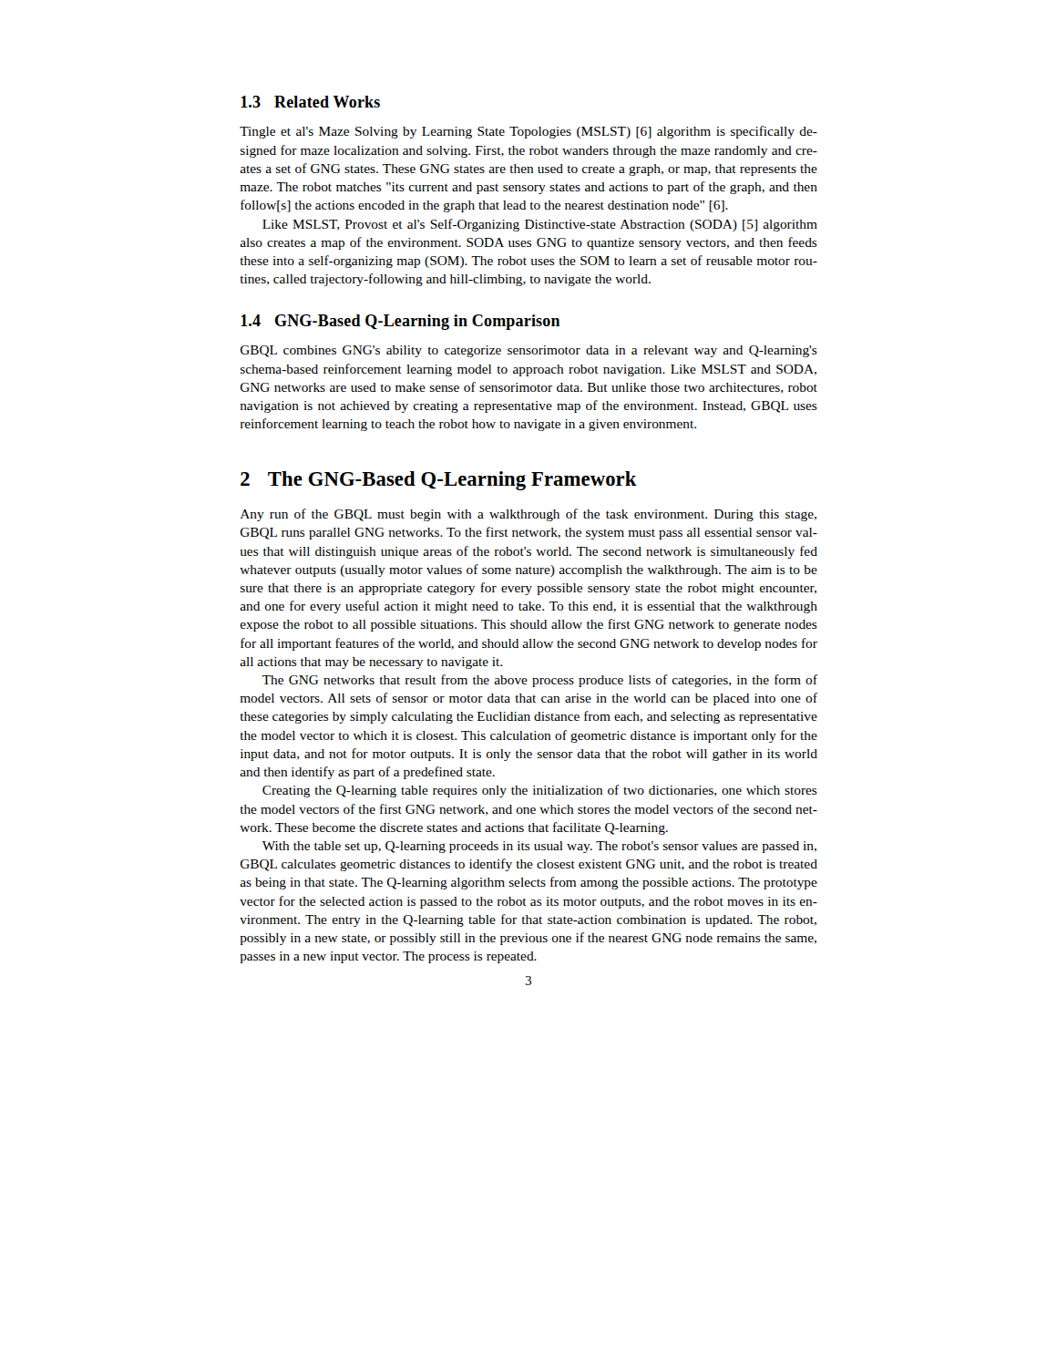1.3 Related Works
Tingle et al's Maze Solving by Learning State Topologies (MSLST) [6] algorithm is specifically designed for maze localization and solving. First, the robot wanders through the maze randomly and creates a set of GNG states. These GNG states are then used to create a graph, or map, that represents the maze. The robot matches "its current and past sensory states and actions to part of the graph, and then follow[s] the actions encoded in the graph that lead to the nearest destination node" [6].
Like MSLST, Provost et al's Self-Organizing Distinctive-state Abstraction (SODA) [5] algorithm also creates a map of the environment. SODA uses GNG to quantize sensory vectors, and then feeds these into a self-organizing map (SOM). The robot uses the SOM to learn a set of reusable motor routines, called trajectory-following and hill-climbing, to navigate the world.
1.4 GNG-Based Q-Learning in Comparison
GBQL combines GNG's ability to categorize sensorimotor data in a relevant way and Q-learning's schema-based reinforcement learning model to approach robot navigation. Like MSLST and SODA, GNG networks are used to make sense of sensorimotor data. But unlike those two architectures, robot navigation is not achieved by creating a representative map of the environment. Instead, GBQL uses reinforcement learning to teach the robot how to navigate in a given environment.
2 The GNG-Based Q-Learning Framework
Any run of the GBQL must begin with a walkthrough of the task environment. During this stage, GBQL runs parallel GNG networks. To the first network, the system must pass all essential sensor values that will distinguish unique areas of the robot's world. The second network is simultaneously fed whatever outputs (usually motor values of some nature) accomplish the walkthrough. The aim is to be sure that there is an appropriate category for every possible sensory state the robot might encounter, and one for every useful action it might need to take. To this end, it is essential that the walkthrough expose the robot to all possible situations. This should allow the first GNG network to generate nodes for all important features of the world, and should allow the second GNG network to develop nodes for all actions that may be necessary to navigate it.
The GNG networks that result from the above process produce lists of categories, in the form of model vectors. All sets of sensor or motor data that can arise in the world can be placed into one of these categories by simply calculating the Euclidian distance from each, and selecting as representative the model vector to which it is closest. This calculation of geometric distance is important only for the input data, and not for motor outputs. It is only the sensor data that the robot will gather in its world and then identify as part of a predefined state.
Creating the Q-learning table requires only the initialization of two dictionaries, one which stores the model vectors of the first GNG network, and one which stores the model vectors of the second network. These become the discrete states and actions that facilitate Q-learning.
With the table set up, Q-learning proceeds in its usual way. The robot's sensor values are passed in, GBQL calculates geometric distances to identify the closest existent GNG unit, and the robot is treated as being in that state. The Q-learning algorithm selects from among the possible actions. The prototype vector for the selected action is passed to the robot as its motor outputs, and the robot moves in its environment. The entry in the Q-learning table for that state-action combination is updated. The robot, possibly in a new state, or possibly still in the previous one if the nearest GNG node remains the same, passes in a new input vector. The process is repeated.
3